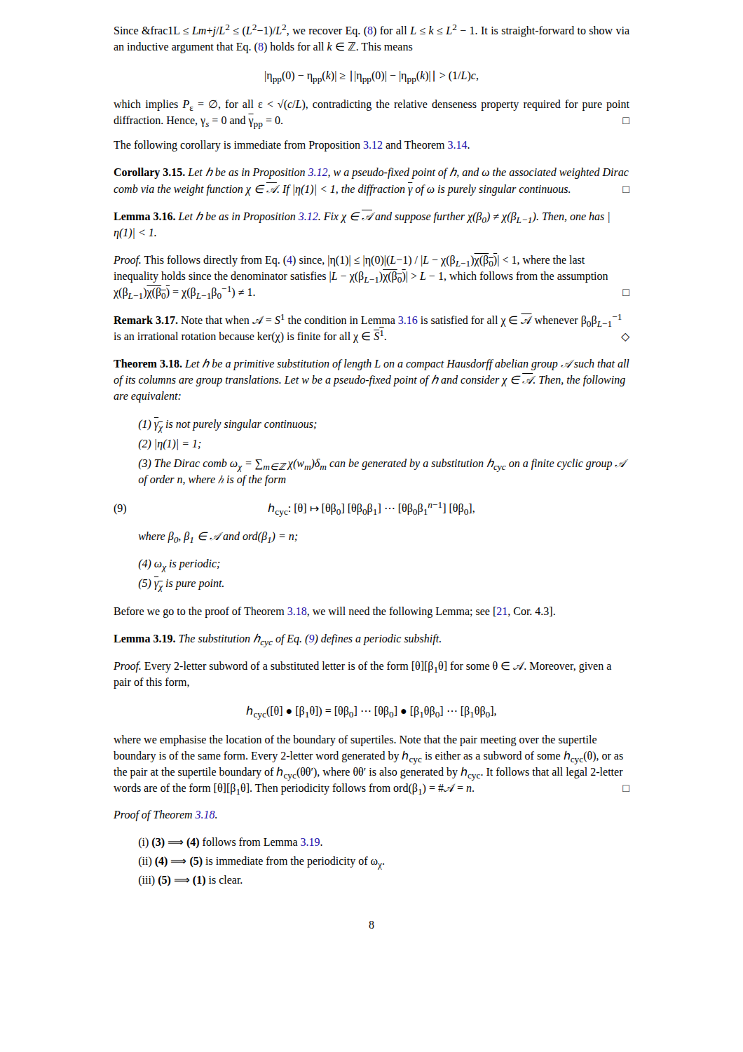Since &frac1L ≤ Lm+j/L2 ≤ (L2−1)/L2, we recover Eq. (8) for all L ≤ k ≤ L2 − 1. It is straight-forward to show via an inductive argument that Eq. (8) holds for all k ∈ ℤ. This means
|ηpp(0) − ηpp(k)| ≥ ∣|ηpp(0)| − |ηpp(k)|∣ > (1/L)c,
which implies Pε = ∅, for all ε < √(c/L), contradicting the relative denseness property required for pure point diffraction. Hence, γs = 0 and γpp = 0. □
The following corollary is immediate from Proposition 3.12 and Theorem 3.14.
Corollary 3.15. Let ℎ be as in Proposition 3.12, w a pseudo-fixed point of ℎ, and ω the associated weighted Dirac comb via the weight function χ ∈ 𝒜. If |η(1)| < 1, the diffraction γ of ω is purely singular continuous. □
Lemma 3.16. Let ℎ be as in Proposition 3.12. Fix χ ∈ 𝒜 and suppose further χ(β0) ≠ χ(βL−1). Then, one has |η(1)| < 1.
Proof. This follows directly from Eq. (4) since, |η(1)| ≤ |η(0)|(L−1) / |L − χ(βL−1)χ(β0)| < 1, where the last inequality holds since the denominator satisfies |L − χ(βL−1)χ(β0)| > L − 1, which follows from the assumption χ(βL−1)χ(β0) = χ(βL−1β0−1) ≠ 1. □
Remark 3.17. Note that when 𝒜 = S1 the condition in Lemma 3.16 is satisfied for all χ ∈ 𝒜 whenever β0βL−1−1 is an irrational rotation because ker(χ) is finite for all χ ∈ S1. ◇
Theorem 3.18. Let ℎ be a primitive substitution of length L on a compact Hausdorff abelian group 𝒜 such that all of its columns are group translations. Let w be a pseudo-fixed point of ℎ and consider χ ∈ 𝒜. Then, the following are equivalent:
(1) γχ is not purely singular continuous;
(2) |η(1)| = 1;
(3) The Dirac comb ωχ = ∑m∈ℤ χ(wm)δm can be generated by a substitution ℎcyc on a finite cyclic group 𝒜 of order n, where ℎ is of the form
(9) ℎcyc: [θ] ↦ [θβ0] [θβ0β1] ⋯ [θβ0β1n−1] [θβ0],
where β0, β1 ∈ 𝒜 and ord(β1) = n;
(4) ωχ is periodic;
(5) γχ is pure point.
Before we go to the proof of Theorem 3.18, we will need the following Lemma; see [21, Cor. 4.3].
Lemma 3.19. The substitution ℎcyc of Eq. (9) defines a periodic subshift.
Proof. Every 2-letter subword of a substituted letter is of the form [θ][β1θ] for some θ ∈ 𝒜. Moreover, given a pair of this form,
ℎcyc([θ] ● [β1θ]) = [θβ0] ⋯ [θβ0] ● [β1θβ0] ⋯ [β1θβ0],
where we emphasise the location of the boundary of supertiles. Note that the pair meeting over the supertile boundary is of the same form. Every 2-letter word generated by ℎcyc is either as a subword of some ℎcyc(θ), or as the pair at the supertile boundary of ℎcyc(θθ′), where θθ′ is also generated by ℎcyc. It follows that all legal 2-letter words are of the form [θ][β1θ]. Then periodicity follows from ord(β1) = #𝒜 = n. □
Proof of Theorem 3.18.
(i) (3) ⟹ (4) follows from Lemma 3.19.
(ii) (4) ⟹ (5) is immediate from the periodicity of ωχ.
(iii) (5) ⟹ (1) is clear.
8